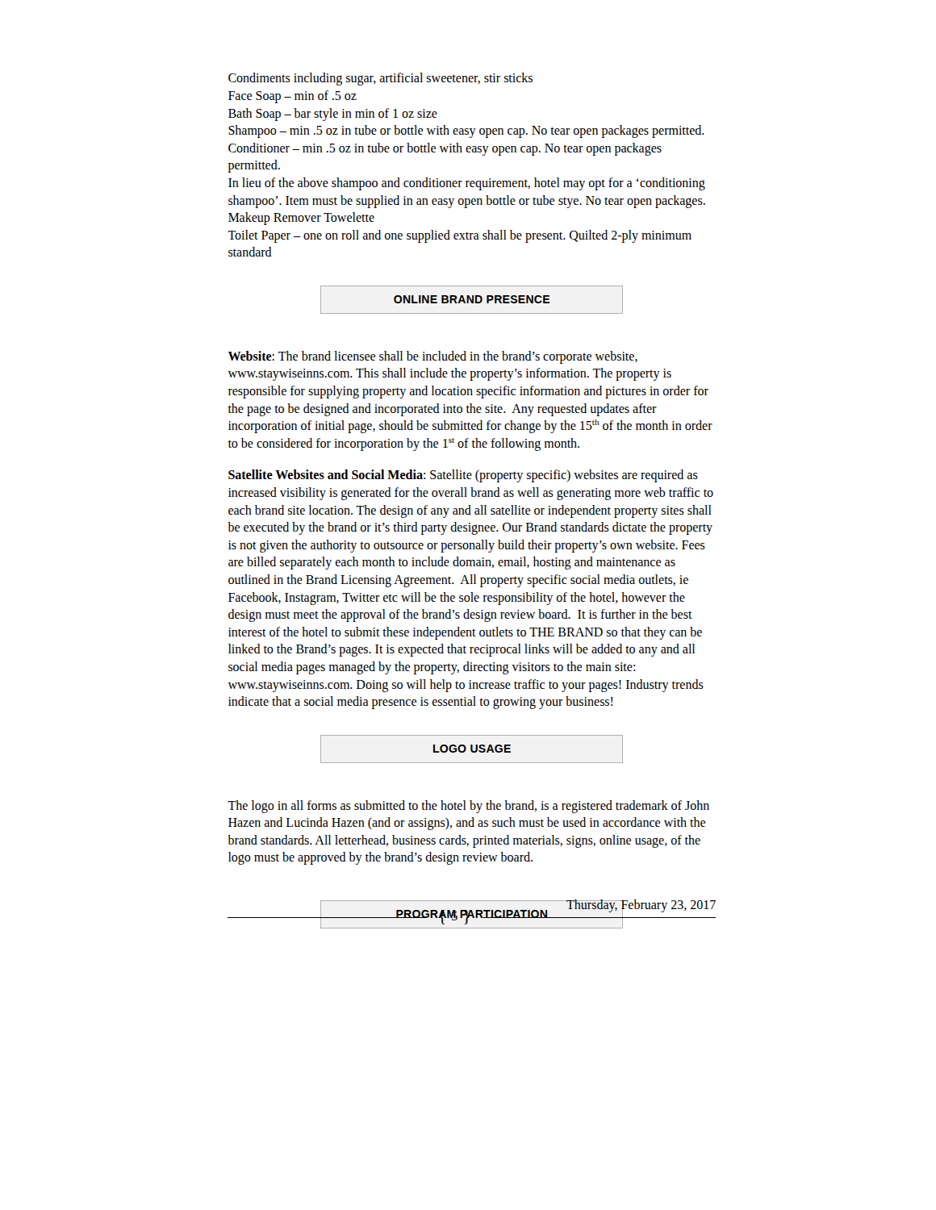Condiments including sugar, artificial sweetener, stir sticks
Face Soap – min of .5 oz
Bath Soap – bar style in min of 1 oz size
Shampoo – min .5 oz in tube or bottle with easy open cap. No tear open packages permitted.
Conditioner – min .5 oz in tube or bottle with easy open cap. No tear open packages permitted.
In lieu of the above shampoo and conditioner requirement, hotel may opt for a ‘conditioning shampoo’. Item must be supplied in an easy open bottle or tube stye. No tear open packages.
Makeup Remover Towelette
Toilet Paper – one on roll and one supplied extra shall be present. Quilted 2-ply minimum standard
ONLINE BRAND PRESENCE
Website: The brand licensee shall be included in the brand’s corporate website, www.staywiseinns.com. This shall include the property’s information. The property is responsible for supplying property and location specific information and pictures in order for the page to be designed and incorporated into the site. Any requested updates after incorporation of initial page, should be submitted for change by the 15th of the month in order to be considered for incorporation by the 1st of the following month.
Satellite Websites and Social Media: Satellite (property specific) websites are required as increased visibility is generated for the overall brand as well as generating more web traffic to each brand site location. The design of any and all satellite or independent property sites shall be executed by the brand or it’s third party designee. Our Brand standards dictate the property is not given the authority to outsource or personally build their property’s own website. Fees are billed separately each month to include domain, email, hosting and maintenance as outlined in the Brand Licensing Agreement. All property specific social media outlets, ie Facebook, Instagram, Twitter etc will be the sole responsibility of the hotel, however the design must meet the approval of the brand’s design review board. It is further in the best interest of the hotel to submit these independent outlets to THE BRAND so that they can be linked to the Brand’s pages. It is expected that reciprocal links will be added to any and all social media pages managed by the property, directing visitors to the main site: www.staywiseinns.com. Doing so will help to increase traffic to your pages! Industry trends indicate that a social media presence is essential to growing your business!
LOGO USAGE
The logo in all forms as submitted to the hotel by the brand, is a registered trademark of John Hazen and Lucinda Hazen (and or assigns), and as such must be used in accordance with the brand standards. All letterhead, business cards, printed materials, signs, online usage, of the logo must be approved by the brand’s design review board.
PROGRAM PARTICIPATION
Thursday, February 23, 2017
{ 5 }